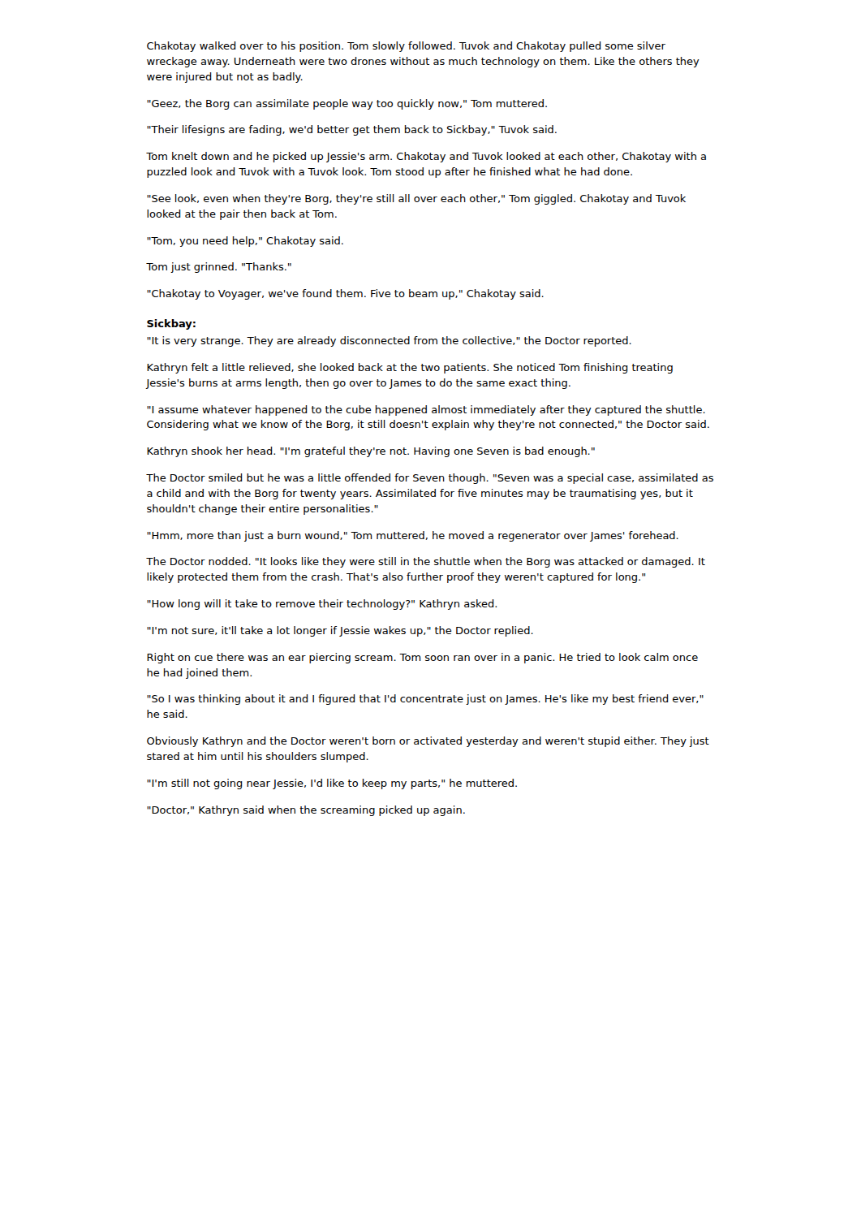Chakotay walked over to his position. Tom slowly followed. Tuvok and Chakotay pulled some silver wreckage away. Underneath were two drones without as much technology on them. Like the others they were injured but not as badly.
"Geez, the Borg can assimilate people way too quickly now," Tom muttered.
"Their lifesigns are fading, we'd better get them back to Sickbay," Tuvok said.
Tom knelt down and he picked up Jessie's arm. Chakotay and Tuvok looked at each other, Chakotay with a puzzled look and Tuvok with a Tuvok look. Tom stood up after he finished what he had done.
"See look, even when they're Borg, they're still all over each other," Tom giggled. Chakotay and Tuvok looked at the pair then back at Tom.
"Tom, you need help," Chakotay said.
Tom just grinned. "Thanks."
"Chakotay to Voyager, we've found them. Five to beam up," Chakotay said.
Sickbay:
"It is very strange. They are already disconnected from the collective," the Doctor reported.
Kathryn felt a little relieved, she looked back at the two patients. She noticed Tom finishing treating Jessie's burns at arms length, then go over to James to do the same exact thing.
"I assume whatever happened to the cube happened almost immediately after they captured the shuttle. Considering what we know of the Borg, it still doesn't explain why they're not connected," the Doctor said.
Kathryn shook her head. "I'm grateful they're not. Having one Seven is bad enough."
The Doctor smiled but he was a little offended for Seven though. "Seven was a special case, assimilated as a child and with the Borg for twenty years. Assimilated for five minutes may be traumatising yes, but it shouldn't change their entire personalities."
"Hmm, more than just a burn wound," Tom muttered, he moved a regenerator over James' forehead.
The Doctor nodded. "It looks like they were still in the shuttle when the Borg was attacked or damaged. It likely protected them from the crash. That's also further proof they weren't captured for long."
"How long will it take to remove their technology?" Kathryn asked.
"I'm not sure, it'll take a lot longer if Jessie wakes up," the Doctor replied.
Right on cue there was an ear piercing scream. Tom soon ran over in a panic. He tried to look calm once he had joined them.
"So I was thinking about it and I figured that I'd concentrate just on James. He's like my best friend ever," he said.
Obviously Kathryn and the Doctor weren't born or activated yesterday and weren't stupid either. They just stared at him until his shoulders slumped.
"I'm still not going near Jessie, I'd like to keep my parts," he muttered.
"Doctor," Kathryn said when the screaming picked up again.